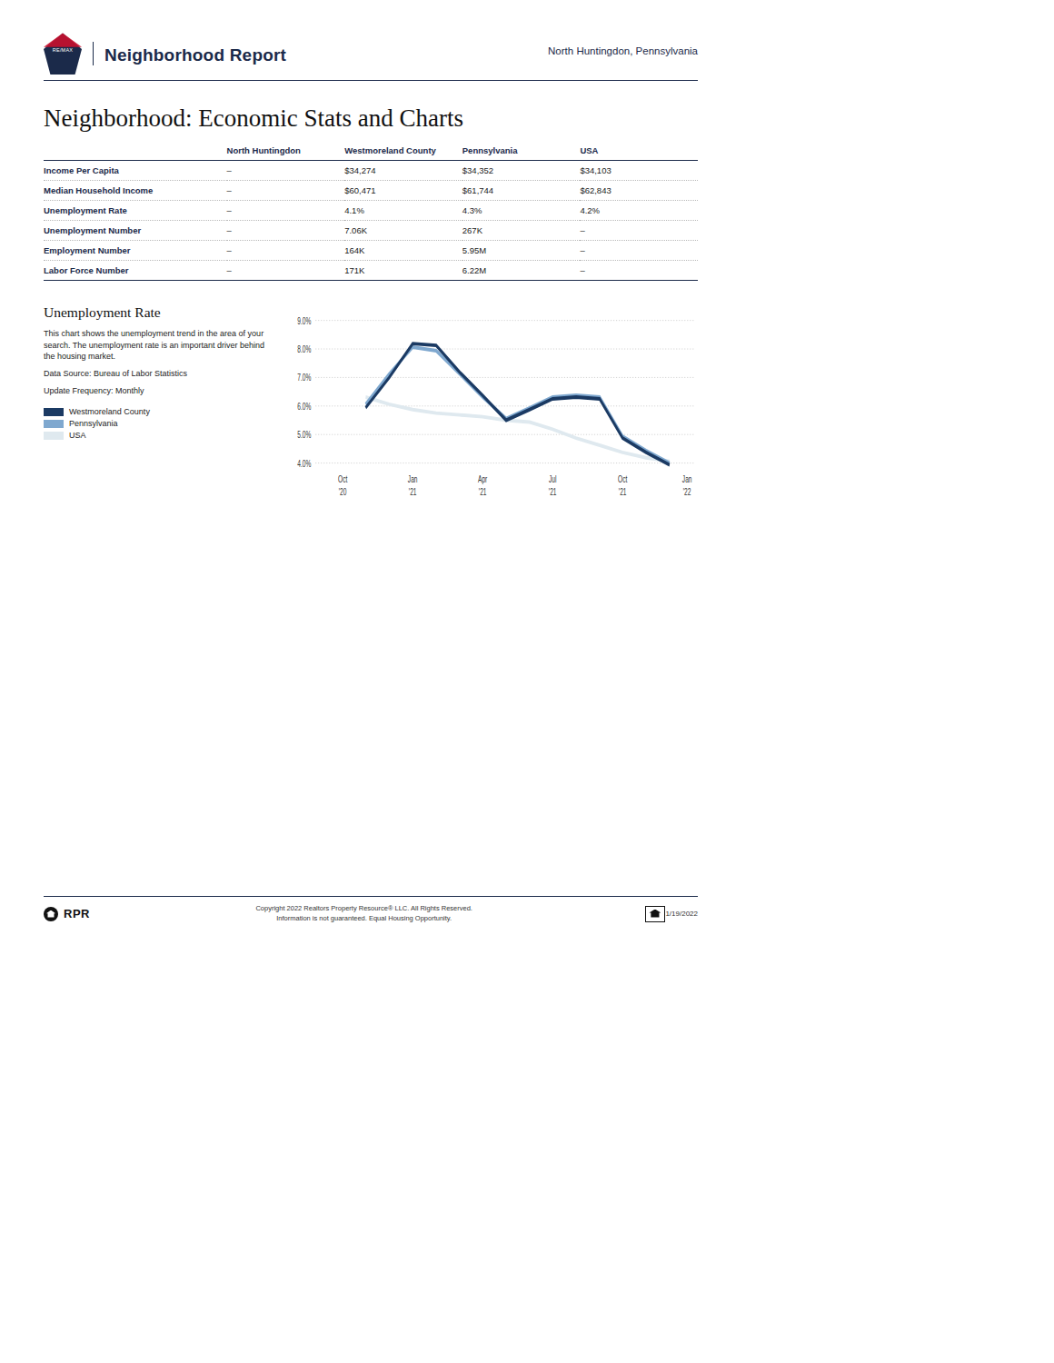Neighborhood Report
North Huntingdon, Pennsylvania
Neighborhood: Economic Stats and Charts
| | North Huntingdon | Westmoreland County | Pennsylvania | USA |
| --- | --- | --- | --- | --- |
| Income Per Capita | – | $34,274 | $34,352 | $34,103 |
| Median Household Income | – | $60,471 | $61,744 | $62,843 |
| Unemployment Rate | – | 4.1% | 4.3% | 4.2% |
| Unemployment Number | – | 7.06K | 267K | – |
| Employment Number | – | 164K | 5.95M | – |
| Labor Force Number | – | 171K | 6.22M | – |
Unemployment Rate
This chart shows the unemployment trend in the area of your search. The unemployment rate is an important driver behind the housing market.
Data Source: Bureau of Labor Statistics
Update Frequency: Monthly
Westmoreland County
Pennsylvania
USA
9.0% 8.0% 7.0% 6.0% 5.0% 4.0% Oct'20 Jan'21 Apr'21 Jul'21 Oct'21 Jan'22
RPR
Copyright 2022 Realtors Property Resource® LLC. All Rights Reserved.
Information is not guaranteed. Equal Housing Opportunity.
1/19/2022